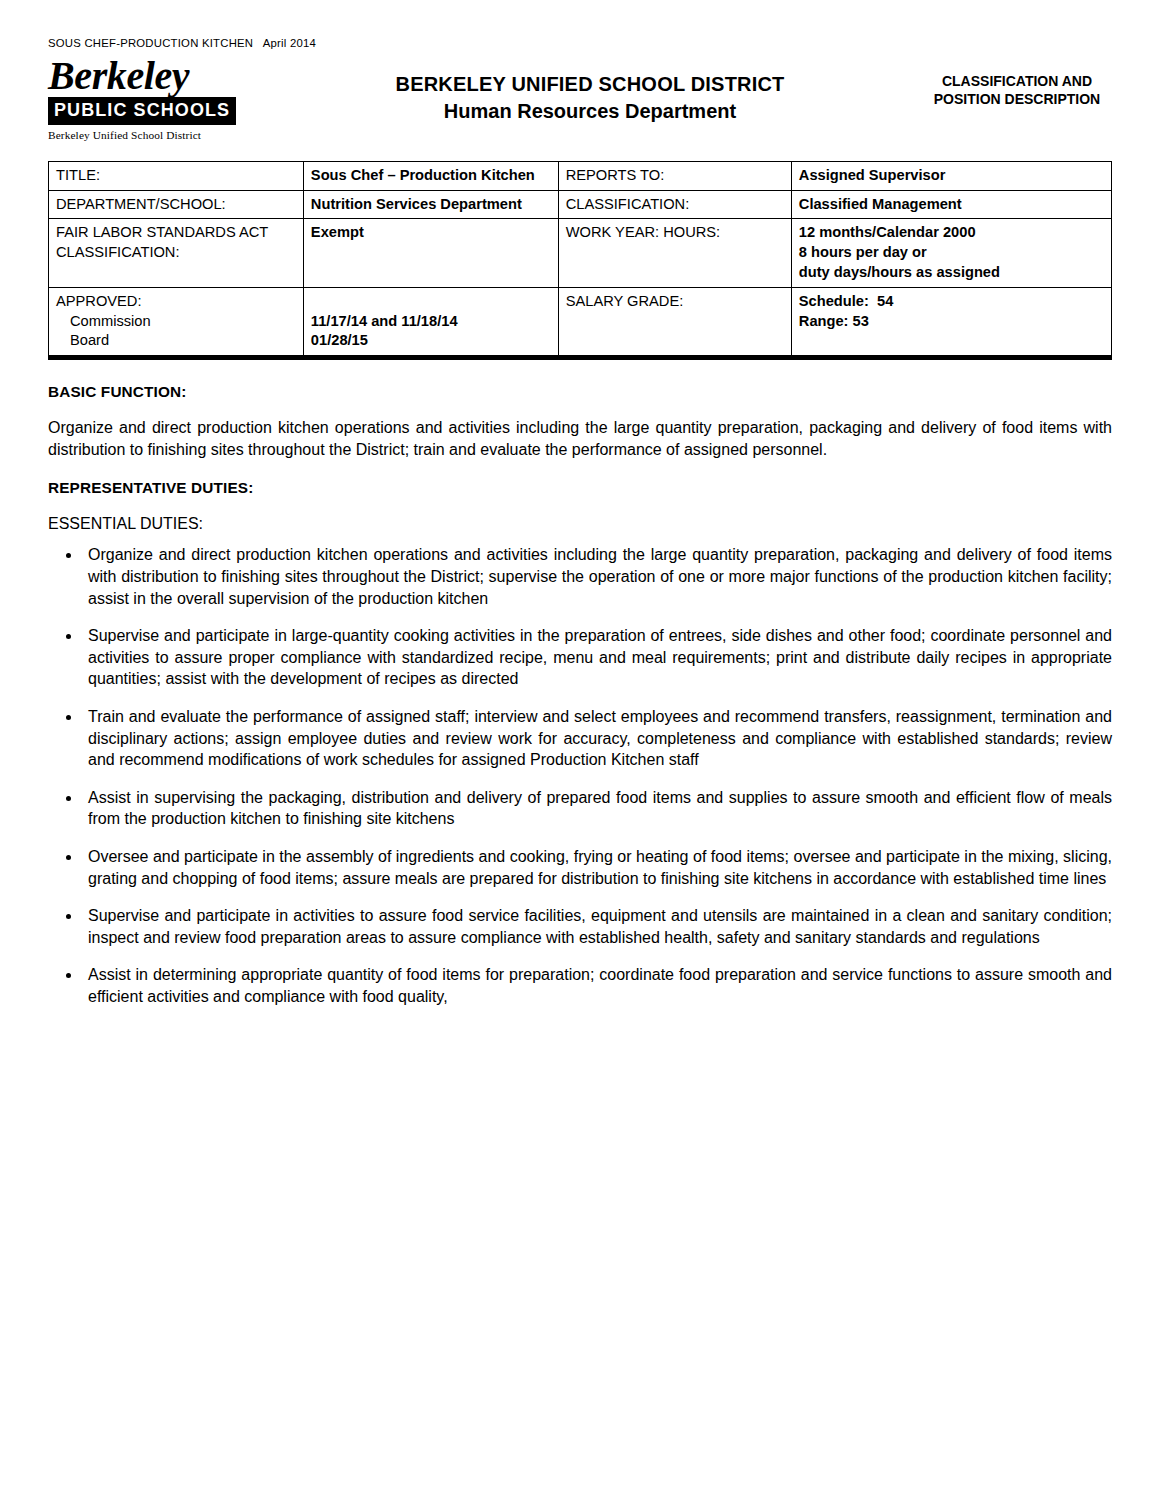SOUS CHEF-PRODUCTION KITCHEN April 2014
Berkeley
PUBLIC SCHOOLS
Berkeley Unified School District
BERKELEY UNIFIED SCHOOL DISTRICT
Human Resources Department
CLASSIFICATION AND
POSITION DESCRIPTION
| TITLE: | Sous Chef – Production Kitchen | REPORTS TO: | Assigned Supervisor |
| DEPARTMENT/SCHOOL: | Nutrition Services Department | CLASSIFICATION: | Classified Management |
| FAIR LABOR STANDARDS ACT CLASSIFICATION: | Exempt | WORK YEAR: HOURS: | 12 months/Calendar 2000 8 hours per day or duty days/hours as assigned |
| APPROVED: Commission Board | 11/17/14 and 11/18/14 01/28/15 | SALARY GRADE: | Schedule: 54 Range: 53 |
BASIC FUNCTION:
Organize and direct production kitchen operations and activities including the large quantity preparation, packaging and delivery of food items with distribution to finishing sites throughout the District; train and evaluate the performance of assigned personnel.
REPRESENTATIVE DUTIES:
ESSENTIAL DUTIES:
Organize and direct production kitchen operations and activities including the large quantity preparation, packaging and delivery of food items with distribution to finishing sites throughout the District; supervise the operation of one or more major functions of the production kitchen facility; assist in the overall supervision of the production kitchen
Supervise and participate in large-quantity cooking activities in the preparation of entrees, side dishes and other food; coordinate personnel and activities to assure proper compliance with standardized recipe, menu and meal requirements; print and distribute daily recipes in appropriate quantities; assist with the development of recipes as directed
Train and evaluate the performance of assigned staff; interview and select employees and recommend transfers, reassignment, termination and disciplinary actions; assign employee duties and review work for accuracy, completeness and compliance with established standards; review and recommend modifications of work schedules for assigned Production Kitchen staff
Assist in supervising the packaging, distribution and delivery of prepared food items and supplies to assure smooth and efficient flow of meals from the production kitchen to finishing site kitchens
Oversee and participate in the assembly of ingredients and cooking, frying or heating of food items; oversee and participate in the mixing, slicing, grating and chopping of food items; assure meals are prepared for distribution to finishing site kitchens in accordance with established time lines
Supervise and participate in activities to assure food service facilities, equipment and utensils are maintained in a clean and sanitary condition; inspect and review food preparation areas to assure compliance with established health, safety and sanitary standards and regulations
Assist in determining appropriate quantity of food items for preparation; coordinate food preparation and service functions to assure smooth and efficient activities and compliance with food quality,